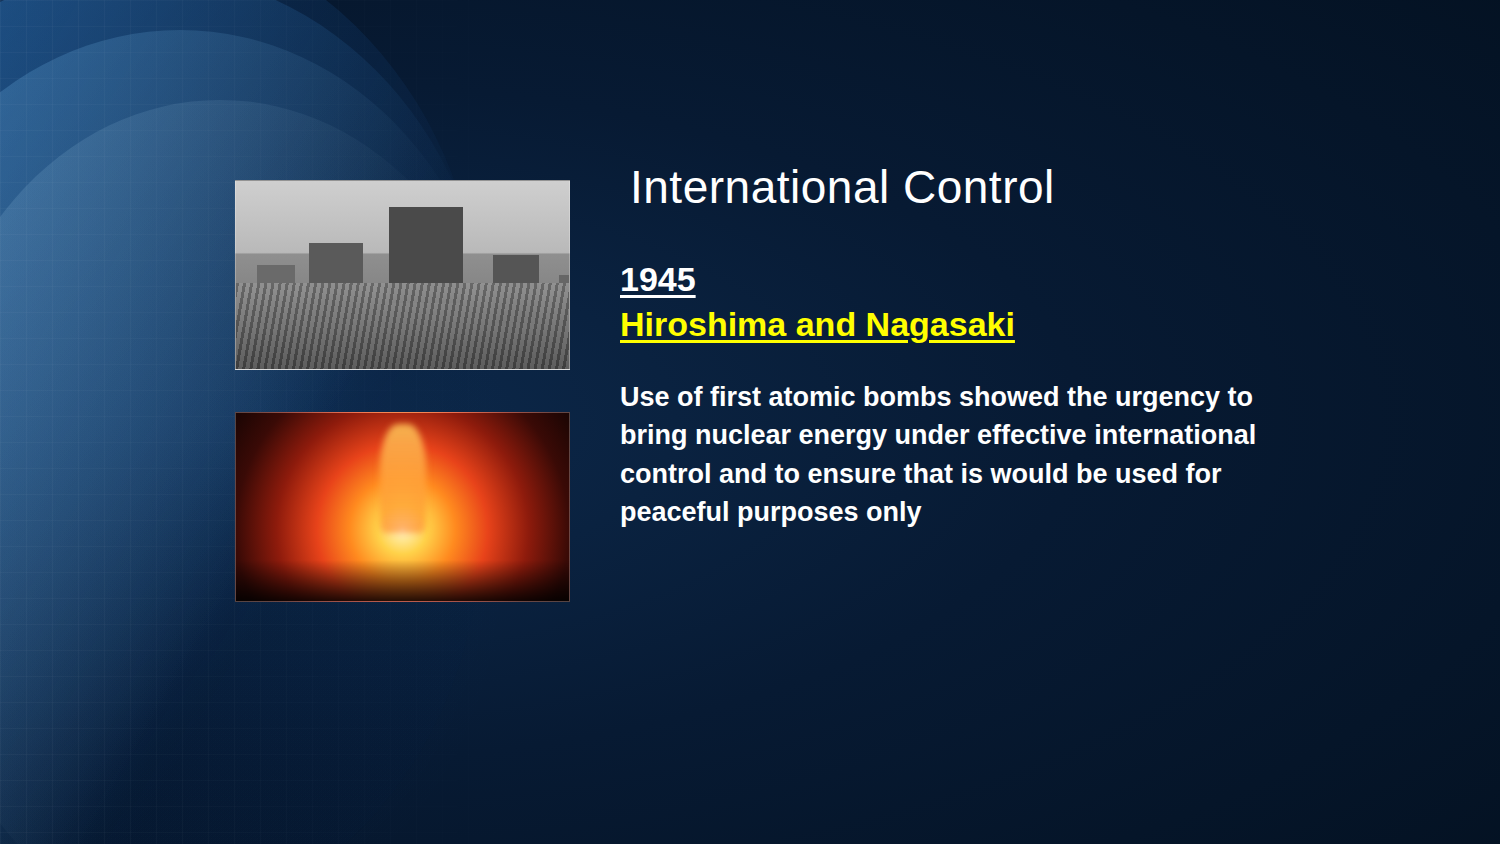International Control
1945
Hiroshima and Nagasaki
Use of first atomic bombs showed the urgency to bring nuclear energy under effective international control and to ensure that is would be used for peaceful purposes only